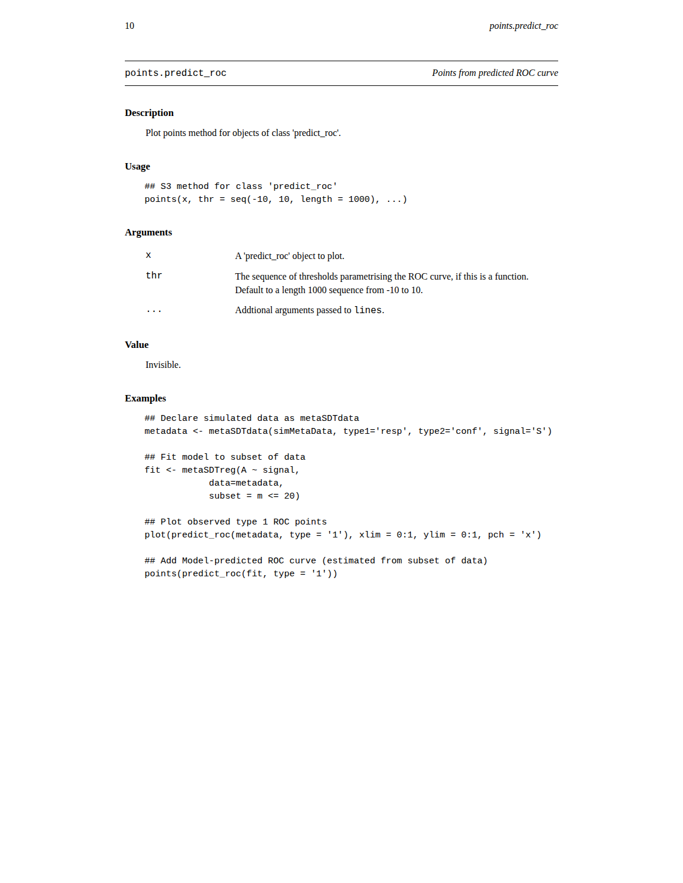10 points.predict_roc
points.predict_roc Points from predicted ROC curve
Description
Plot points method for objects of class 'predict_roc'.
Usage
## S3 method for class 'predict_roc'
points(x, thr = seq(-10, 10, length = 1000), ...)
Arguments
x
A 'predict_roc' object to plot.
thr
The sequence of thresholds parametrising the ROC curve, if this is a function. Default to a length 1000 sequence from -10 to 10.
...
Addtional arguments passed to lines.
Value
Invisible.
Examples
## Declare simulated data as metaSDTdata
metadata <- metaSDTdata(simMetaData, type1='resp', type2='conf', signal='S')

## Fit model to subset of data
fit <- metaSDTreg(A ~ signal,
            data=metadata,
            subset = m <= 20)

## Plot observed type 1 ROC points
plot(predict_roc(metadata, type = '1'), xlim = 0:1, ylim = 0:1, pch = 'x')

## Add Model-predicted ROC curve (estimated from subset of data)
points(predict_roc(fit, type = '1'))